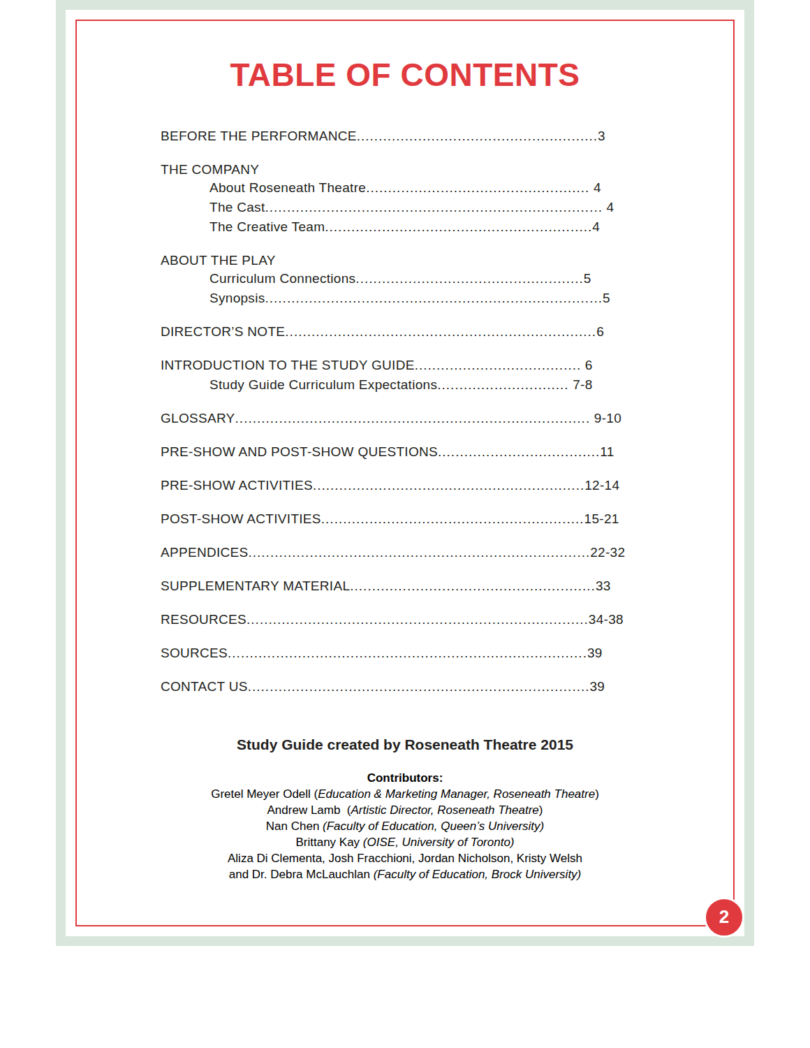TABLE OF CONTENTS
BEFORE THE PERFORMANCE....................................................... 3
THE COMPANY
About Roseneath Theatre................................................... 4
The Cast............................................................................. 4
The Creative Team............................................................. 4
ABOUT THE PLAY
Curriculum Connections.................................................... 5
Synopsis............................................................................. 5
DIRECTOR’S NOTE....................................................................... 6
INTRODUCTION TO THE STUDY GUIDE...................................... 6
Study Guide Curriculum Expectations.............................. 7-8
GLOSSARY................................................................................. 9-10
PRE-SHOW AND POST-SHOW QUESTIONS..................................... 11
PRE-SHOW ACTIVITIES.............................................................. 12-14
POST-SHOW ACTIVITIES............................................................ 15-21
APPENDICES.............................................................................. 22-32
SUPPLEMENTARY MATERIAL........................................................ 33
RESOURCES.............................................................................. 34-38
SOURCES.................................................................................. 39
CONTACT US.............................................................................. 39
Study Guide created by Roseneath Theatre 2015
Contributors:
Gretel Meyer Odell (Education & Marketing Manager, Roseneath Theatre)
Andrew Lamb (Artistic Director, Roseneath Theatre)
Nan Chen (Faculty of Education, Queen’s University)
Brittany Kay (OISE, University of Toronto)
Aliza Di Clementa, Josh Fracchioni, Jordan Nicholson, Kristy Welsh
and Dr. Debra McLauchlan (Faculty of Education, Brock University)
2